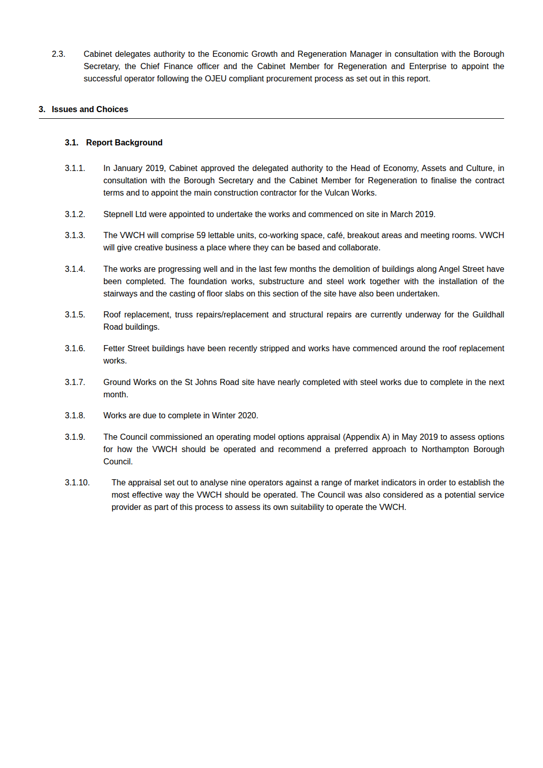2.3.
Cabinet delegates authority to the Economic Growth and Regeneration Manager in consultation with the Borough Secretary, the Chief Finance officer and the Cabinet Member for Regeneration and Enterprise to appoint the successful operator following the OJEU compliant procurement process as set out in this report.
3. Issues and Choices
3.1. Report Background
3.1.1.
In January 2019, Cabinet approved the delegated authority to the Head of Economy, Assets and Culture, in consultation with the Borough Secretary and the Cabinet Member for Regeneration to finalise the contract terms and to appoint the main construction contractor for the Vulcan Works.
3.1.2.
Stepnell Ltd were appointed to undertake the works and commenced on site in March 2019.
3.1.3.
The VWCH will comprise 59 lettable units, co-working space, café, breakout areas and meeting rooms. VWCH will give creative business a place where they can be based and collaborate.
3.1.4.
The works are progressing well and in the last few months the demolition of buildings along Angel Street have been completed. The foundation works, substructure and steel work together with the installation of the stairways and the casting of floor slabs on this section of the site have also been undertaken.
3.1.5.
Roof replacement, truss repairs/replacement and structural repairs are currently underway for the Guildhall Road buildings.
3.1.6.
Fetter Street buildings have been recently stripped and works have commenced around the roof replacement works.
3.1.7.
Ground Works on the St Johns Road site have nearly completed with steel works due to complete in the next month.
3.1.8.
Works are due to complete in Winter 2020.
3.1.9.
The Council commissioned an operating model options appraisal (Appendix A) in May 2019 to assess options for how the VWCH should be operated and recommend a preferred approach to Northampton Borough Council.
3.1.10.
The appraisal set out to analyse nine operators against a range of market indicators in order to establish the most effective way the VWCH should be operated. The Council was also considered as a potential service provider as part of this process to assess its own suitability to operate the VWCH.